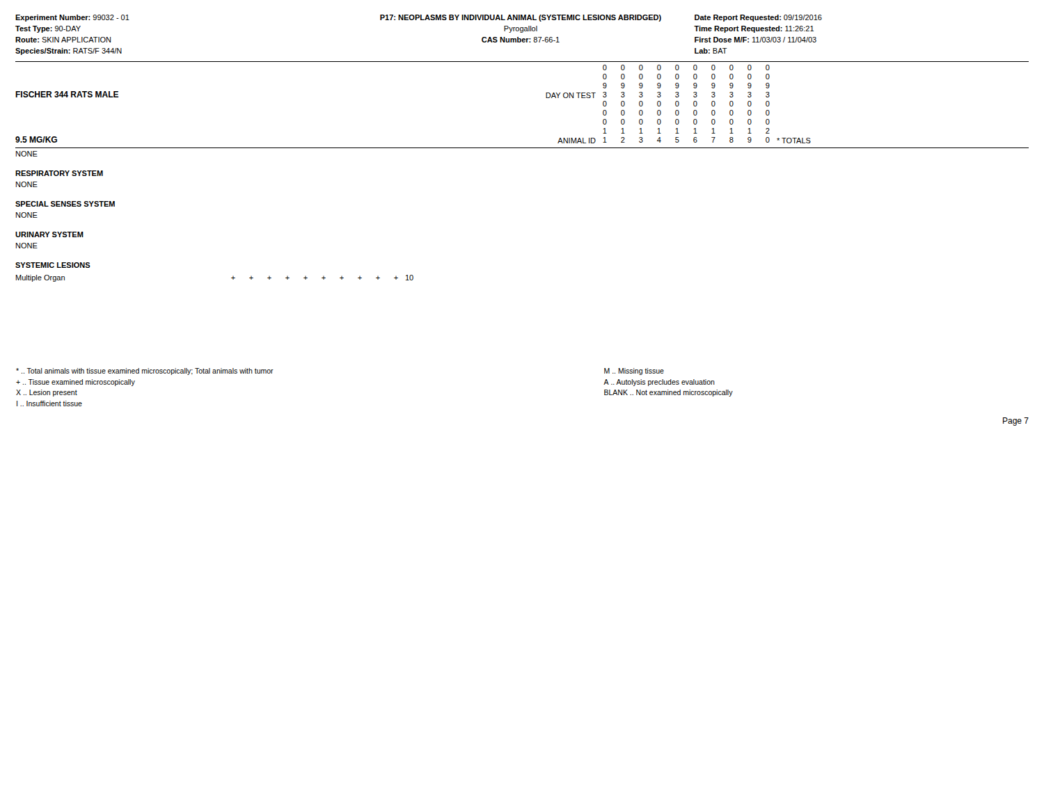| Experiment Number: 99032 - 01 Test Type: 90-DAY Route: SKIN APPLICATION Species/Strain: RATS/F 344/N | P17: NEOPLASMS BY INDIVIDUAL ANIMAL (SYSTEMIC LESIONS ABRIDGED) Pyrogallol CAS Number: 87-66-1 | Date Report Requested: 09/19/2016 Time Report Requested: 11:26:21 First Dose M/F: 11/03/03 / 11/04/03 Lab: BAT |
| FISCHER 344 RATS MALE | DAY ON TEST | 0 0 9 3 | 0 0 9 3 | 0 0 9 3 | 0 0 9 3 | 0 0 9 3 | 0 0 9 3 | 0 0 9 3 | 0 0 9 3 | 0 0 9 3 | 0 0 9 3 | |
| 9.5 MG/KG | ANIMAL ID | 0 0 0 1 1 | 0 0 0 1 2 | 0 0 0 1 3 | 0 0 0 1 4 | 0 0 0 1 5 | 0 0 0 1 6 | 0 0 0 1 7 | 0 0 0 1 8 | 0 0 0 1 9 | 0 0 0 2 0 | * TOTALS |
NONE
RESPIRATORY SYSTEM
NONE
SPECIAL SENSES SYSTEM
NONE
URINARY SYSTEM
NONE
SYSTEMIC LESIONS
| Multiple Organ | | + | + | + | + | + | + | + | + | + | + | 10 |
| * .. Total animals with tissue examined microscopically; Total animals with tumor + .. Tissue examined microscopically X .. Lesion present I .. Insufficient tissue | M .. Missing tissue A .. Autolysis precludes evaluation BLANK .. Not examined microscopically |
Page 7